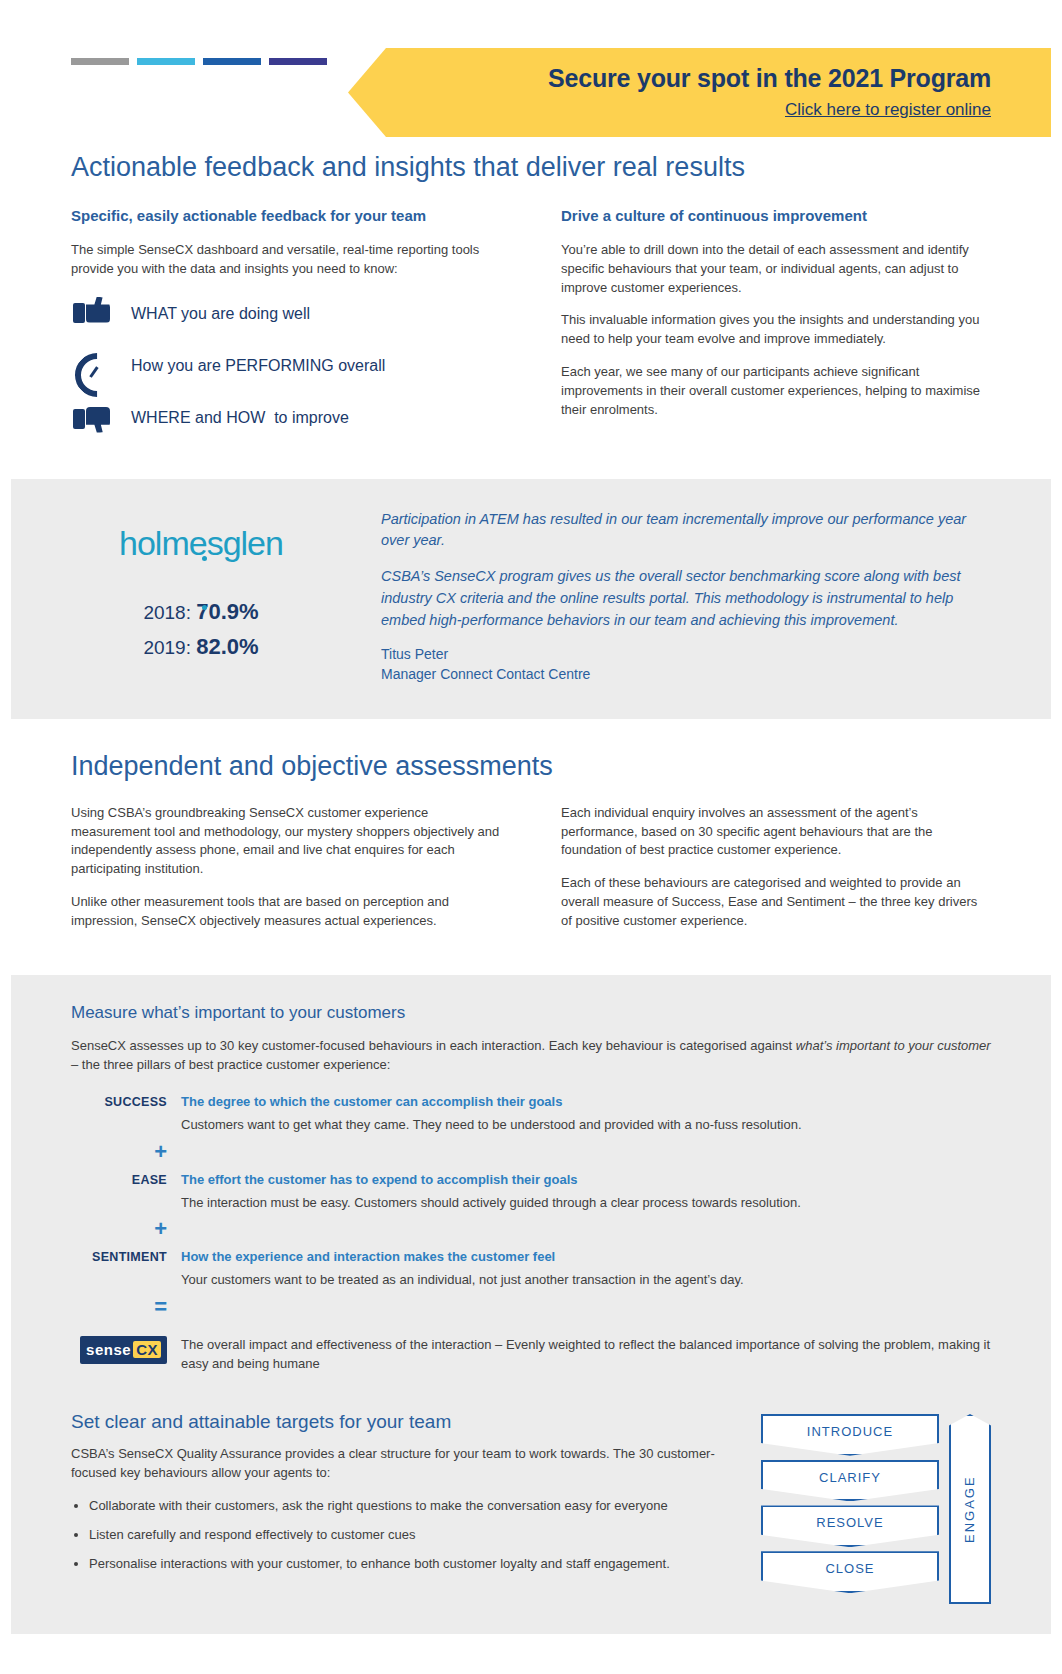Secure your spot in the 2021 Program
Click here to register online
Actionable feedback and insights that deliver real results
Specific, easily actionable feedback for your team
The simple SenseCX dashboard and versatile, real-time reporting tools provide you with the data and insights you need to know:
WHAT you are doing well
How you are PERFORMING overall
WHERE and HOW to improve
Drive a culture of continuous improvement
You’re able to drill down into the detail of each assessment and identify specific behaviours that your team, or individual agents, can adjust to improve customer experiences.
This invaluable information gives you the insights and understanding you need to help your team evolve and improve immediately.
Each year, we see many of our participants achieve significant improvements in their overall customer experiences, helping to maximise their enrolments.
holmesglen
2018: 70.9%
2019: 82.0%
Participation in ATEM has resulted in our team incrementally improve our performance year over year.
CSBA’s SenseCX program gives us the overall sector benchmarking score along with best industry CX criteria and the online results portal. This methodology is instrumental to help embed high-performance behaviors in our team and achieving this improvement.
Titus Peter
Manager Connect Contact Centre
Independent and objective assessments
Using CSBA’s groundbreaking SenseCX customer experience measurement tool and methodology, our mystery shoppers objectively and independently assess phone, email and live chat enquires for each participating institution.
Unlike other measurement tools that are based on perception and impression, SenseCX objectively measures actual experiences.
Each individual enquiry involves an assessment of the agent’s performance, based on 30 specific agent behaviours that are the foundation of best practice customer experience.
Each of these behaviours are categorised and weighted to provide an overall measure of Success, Ease and Sentiment – the three key drivers of positive customer experience.
Measure what’s important to your customers
SenseCX assesses up to 30 key customer-focused behaviours in each interaction. Each key behaviour is categorised against what’s important to your customer – the three pillars of best practice customer experience:
SUCCESS
The degree to which the customer can accomplish their goals
Customers want to get what they came. They need to be understood and provided with a no-fuss resolution.
+
EASE
The effort the customer has to expend to accomplish their goals
The interaction must be easy. Customers should actively guided through a clear process towards resolution.
+
SENTIMENT
How the experience and interaction makes the customer feel
Your customers want to be treated as an individual, not just another transaction in the agent’s day.
=
senseCX
The overall impact and effectiveness of the interaction – Evenly weighted to reflect the balanced importance of solving the problem, making it easy and being humane
Set clear and attainable targets for your team
CSBA’s SenseCX Quality Assurance provides a clear structure for your team to work towards. The 30 customer-focused key behaviours allow your agents to:
Collaborate with their customers, ask the right questions to make the conversation easy for everyone
Listen carefully and respond effectively to customer cues
Personalise interactions with your customer, to enhance both customer loyalty and staff engagement.
INTRODUCE
CLARIFY
RESOLVE
CLOSE
ENGAGE